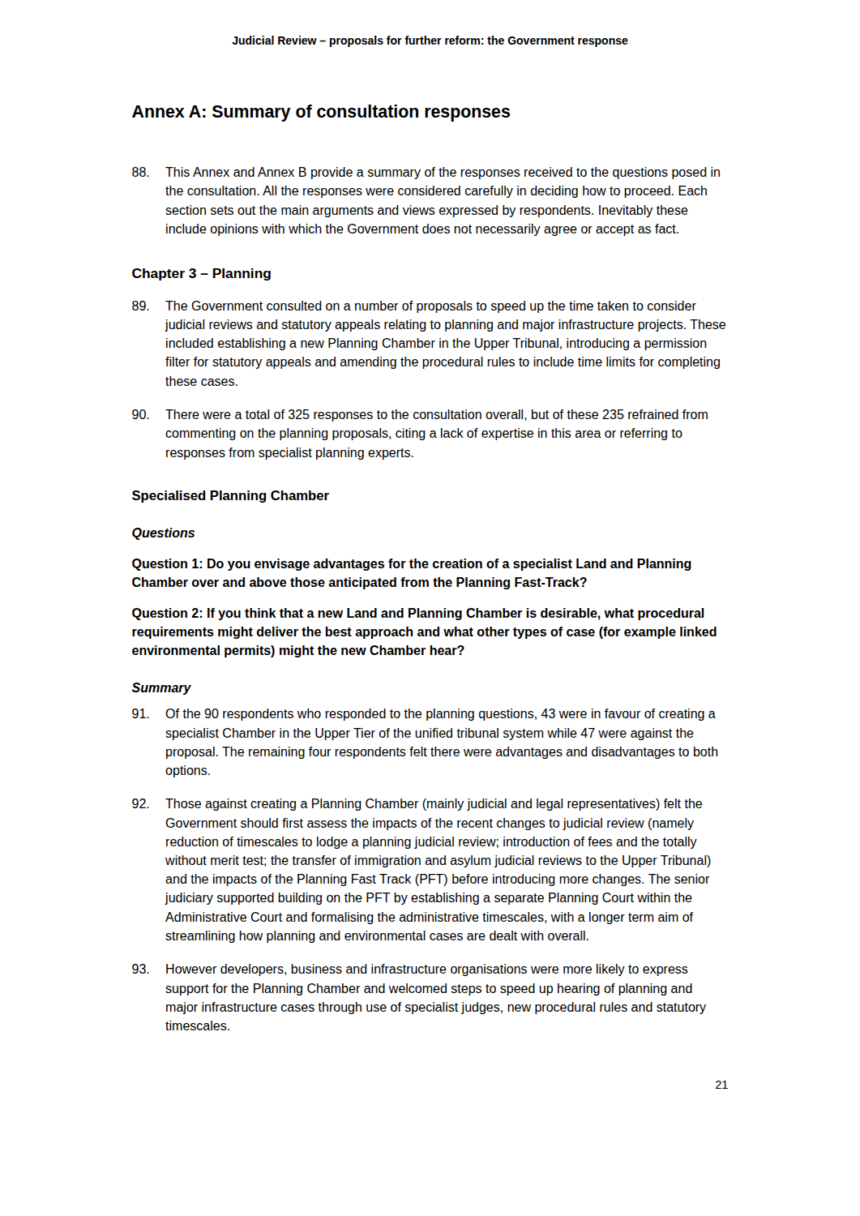Judicial Review – proposals for further reform: the Government response
Annex A: Summary of consultation responses
88.
This Annex and Annex B provide a summary of the responses received to the questions posed in the consultation. All the responses were considered carefully in deciding how to proceed. Each section sets out the main arguments and views expressed by respondents. Inevitably these include opinions with which the Government does not necessarily agree or accept as fact.
Chapter 3 – Planning
89.
The Government consulted on a number of proposals to speed up the time taken to consider judicial reviews and statutory appeals relating to planning and major infrastructure projects. These included establishing a new Planning Chamber in the Upper Tribunal, introducing a permission filter for statutory appeals and amending the procedural rules to include time limits for completing these cases.
90.
There were a total of 325 responses to the consultation overall, but of these 235 refrained from commenting on the planning proposals, citing a lack of expertise in this area or referring to responses from specialist planning experts.
Specialised Planning Chamber
Questions
Question 1: Do you envisage advantages for the creation of a specialist Land and Planning Chamber over and above those anticipated from the Planning Fast-Track?
Question 2: If you think that a new Land and Planning Chamber is desirable, what procedural requirements might deliver the best approach and what other types of case (for example linked environmental permits) might the new Chamber hear?
Summary
91.
Of the 90 respondents who responded to the planning questions, 43 were in favour of creating a specialist Chamber in the Upper Tier of the unified tribunal system while 47 were against the proposal. The remaining four respondents felt there were advantages and disadvantages to both options.
92.
Those against creating a Planning Chamber (mainly judicial and legal representatives) felt the Government should first assess the impacts of the recent changes to judicial review (namely reduction of timescales to lodge a planning judicial review; introduction of fees and the totally without merit test; the transfer of immigration and asylum judicial reviews to the Upper Tribunal) and the impacts of the Planning Fast Track (PFT) before introducing more changes. The senior judiciary supported building on the PFT by establishing a separate Planning Court within the Administrative Court and formalising the administrative timescales, with a longer term aim of streamlining how planning and environmental cases are dealt with overall.
93.
However developers, business and infrastructure organisations were more likely to express support for the Planning Chamber and welcomed steps to speed up hearing of planning and major infrastructure cases through use of specialist judges, new procedural rules and statutory timescales.
21